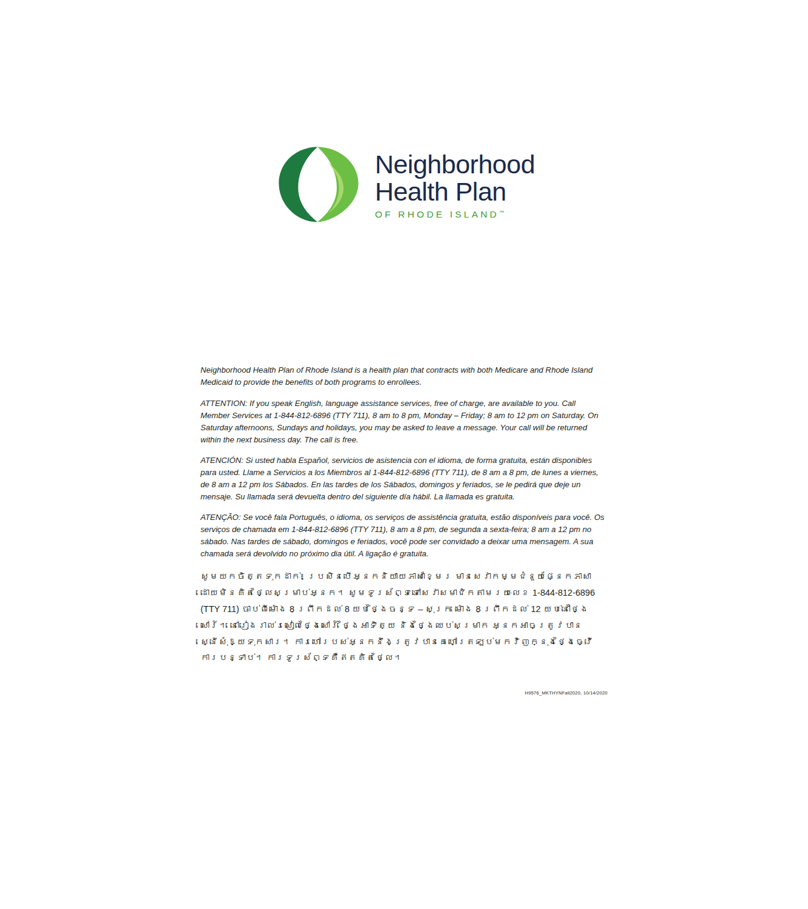Neighborhood
Health Plan
OF RHODE ISLAND™
Neighborhood Health Plan of Rhode Island is a health plan that contracts with both Medicare and Rhode Island Medicaid to provide the benefits of both programs to enrollees.
ATTENTION: If you speak English, language assistance services, free of charge, are available to you. Call Member Services at 1-844-812-6896 (TTY 711), 8 am to 8 pm, Monday – Friday; 8 am to 12 pm on Saturday. On Saturday afternoons, Sundays and holidays, you may be asked to leave a message. Your call will be returned within the next business day. The call is free.
ATENCIÓN: Si usted habla Español, servicios de asistencia con el idioma, de forma gratuita, están disponibles para usted. Llame a Servicios a los Miembros al 1-844-812-6896 (TTY 711), de 8 am a 8 pm, de lunes a viernes, de 8 am a 12 pm los Sábados. En las tardes de los Sábados, domingos y feriados, se le pedirá que deje un mensaje. Su llamada será devuelta dentro del siguiente día hábil. La llamada es gratuita.
ATENÇÃO: Se você fala Português, o idioma, os serviços de assistência gratuita, estão disponíveis para você. Os serviços de chamada em 1-844-812-6896 (TTY 711), 8 am a 8 pm, de segunda a sexta-feira; 8 am a 12 pm no sábado. Nas tardes de sábado, domingos e feriados, você pode ser convidado a deixar uma mensagem. A sua chamada será devolvido no próximo dia útil. A ligação é gratuita.
សូមយកចិត្តទុកដាក់៖ ប្រសិនបើអ្នកនិយាយភាសាខ្មែរ មានសេវាកម្មជំនួយផ្នែកភាសា ដោយមិនគិតថ្លៃសម្រាប់អ្នក។ សូមទូរស័ព្ទទៅសេវាសមាជិកតាមរយៈលេខ 1-844-812-6896 (TTY 711) ចាប់ពីម៉ោង 8 ព្រឹកដល់ 8 យប់ថ្ងៃចន្ទ – សុក្រ ម៉ោង 8 ព្រឹកដល់ 12 យប់នៅថ្ងៃសៅរ៍។ នៅរៀងរាល់រសៀលថ្ងៃសៅរ៍ ថ្ងៃអាទិត្យ និងថ្ងៃឈប់សម្រាក អ្នកអាចត្រូវបានស្នើសុំឱ្យទុកសារ។ ការហៅរបស់អ្នកនឹងត្រូវបានគេហៅត្រឡប់មកវិញក្នុងថ្ងៃធ្វើការបន្ទាប់។ ការទូរស័ព្ទគឺឥតគិតថ្លៃ។
H9576_MKTHYNFall2020, 10/14/2020